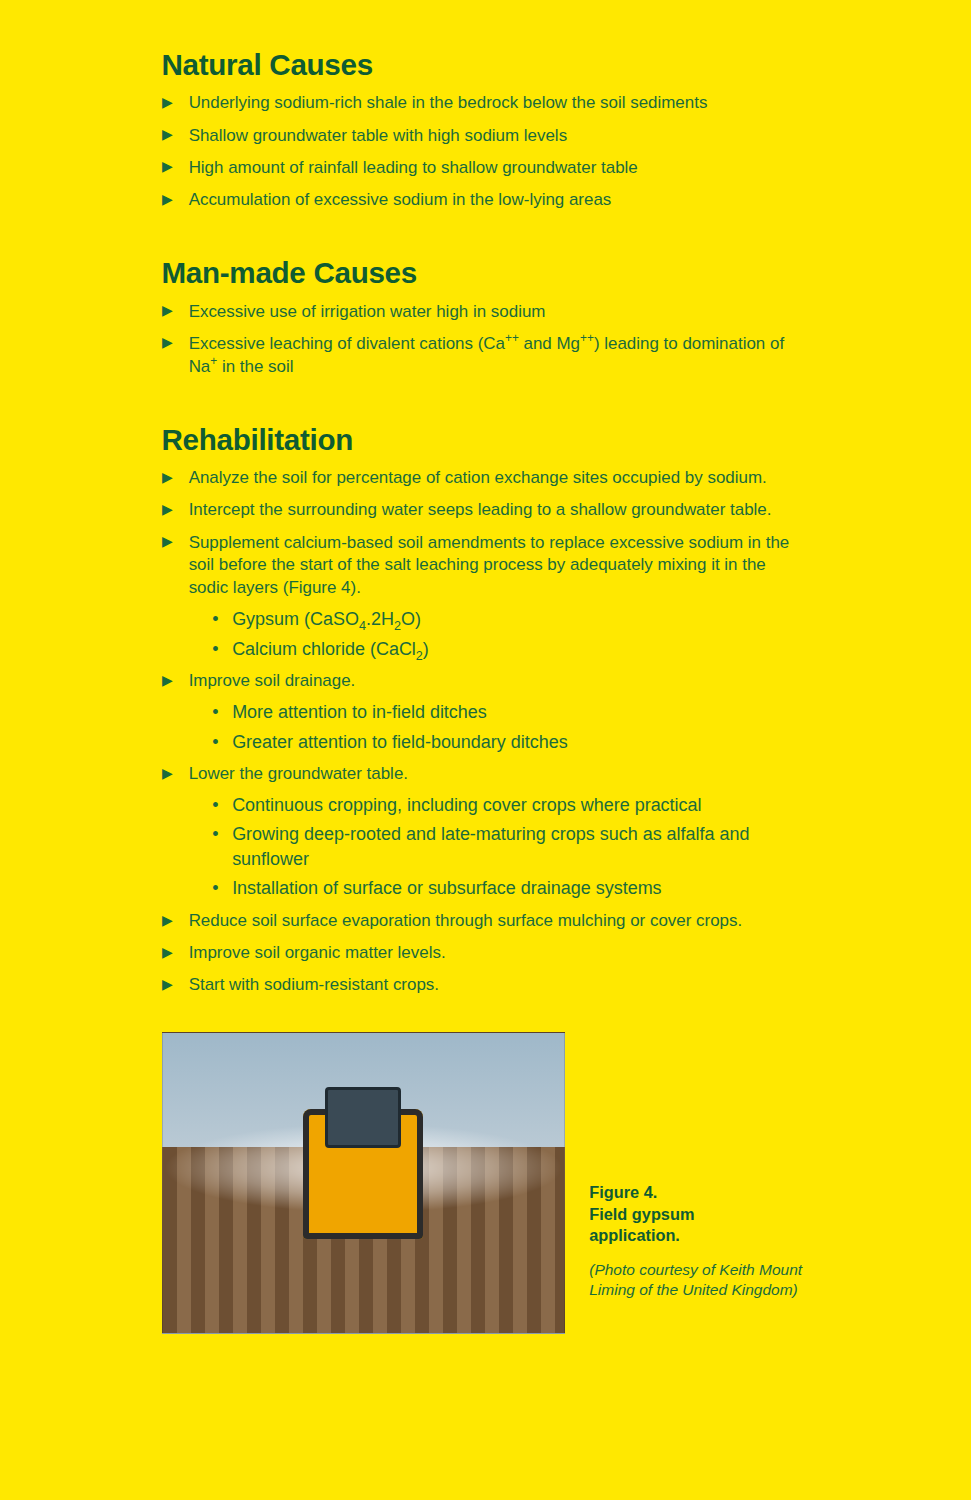Natural Causes
Underlying sodium-rich shale in the bedrock below the soil sediments
Shallow groundwater table with high sodium levels
High amount of rainfall leading to shallow groundwater table
Accumulation of excessive sodium in the low-lying areas
Man-made Causes
Excessive use of irrigation water high in sodium
Excessive leaching of divalent cations (Ca++ and Mg++) leading to domination of Na+ in the soil
Rehabilitation
Analyze the soil for percentage of cation exchange sites occupied by sodium.
Intercept the surrounding water seeps leading to a shallow groundwater table.
Supplement calcium-based soil amendments to replace excessive sodium in the soil before the start of the salt leaching process by adequately mixing it in the sodic layers (Figure 4).
Gypsum (CaSO4.2H2O)
Calcium chloride (CaCl2)
Improve soil drainage.
More attention to in-field ditches
Greater attention to field-boundary ditches
Lower the groundwater table.
Continuous cropping, including cover crops where practical
Growing deep-rooted and late-maturing crops such as alfalfa and sunflower
Installation of surface or subsurface drainage systems
Reduce soil surface evaporation through surface mulching or cover crops.
Improve soil organic matter levels.
Start with sodium-resistant crops.
Figure 4. Field gypsum application. (Photo courtesy of Keith Mount Liming of the United Kingdom)